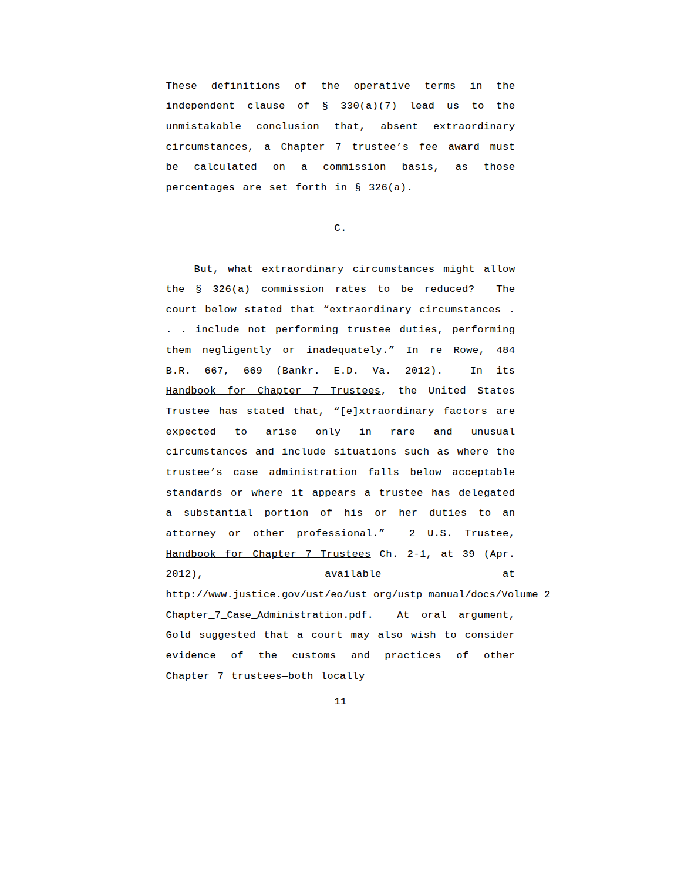These definitions of the operative terms in the independent clause of § 330(a)(7) lead us to the unmistakable conclusion that, absent extraordinary circumstances, a Chapter 7 trustee’s fee award must be calculated on a commission basis, as those percentages are set forth in § 326(a).
C.
But, what extraordinary circumstances might allow the § 326(a) commission rates to be reduced? The court below stated that “extraordinary circumstances . . . include not performing trustee duties, performing them negligently or inadequately.” In re Rowe, 484 B.R. 667, 669 (Bankr. E.D. Va. 2012). In its Handbook for Chapter 7 Trustees, the United States Trustee has stated that, “[e]xtraordinary factors are expected to arise only in rare and unusual circumstances and include situations such as where the trustee’s case administration falls below acceptable standards or where it appears a trustee has delegated a substantial portion of his or her duties to an attorney or other professional.” 2 U.S. Trustee, Handbook for Chapter 7 Trustees Ch. 2-1, at 39 (Apr. 2012), available at http://www.justice.gov/ust/eo/ust_org/ustp_manual/docs/Volume_2_ Chapter_7_Case_Administration.pdf. At oral argument, Gold suggested that a court may also wish to consider evidence of the customs and practices of other Chapter 7 trustees—both locally
11